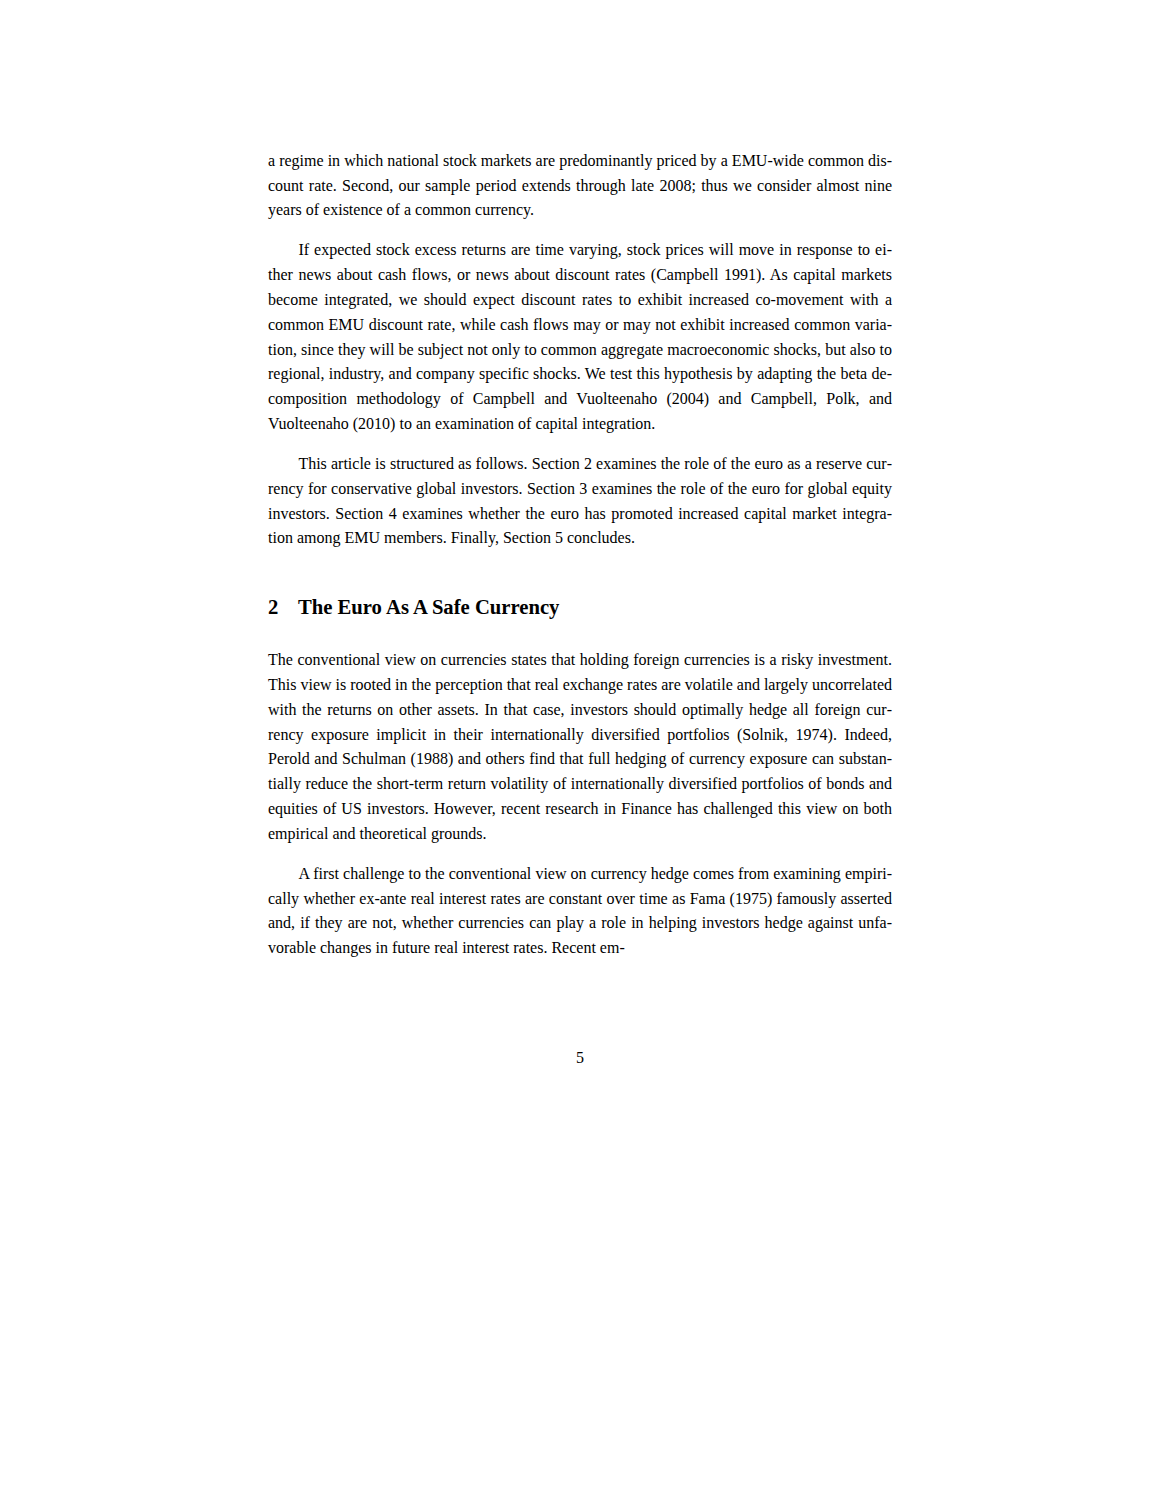a regime in which national stock markets are predominantly priced by a EMU-wide common discount rate. Second, our sample period extends through late 2008; thus we consider almost nine years of existence of a common currency.
If expected stock excess returns are time varying, stock prices will move in response to either news about cash flows, or news about discount rates (Campbell 1991). As capital markets become integrated, we should expect discount rates to exhibit increased co-movement with a common EMU discount rate, while cash flows may or may not exhibit increased common variation, since they will be subject not only to common aggregate macroeconomic shocks, but also to regional, industry, and company specific shocks. We test this hypothesis by adapting the beta decomposition methodology of Campbell and Vuolteenaho (2004) and Campbell, Polk, and Vuolteenaho (2010) to an examination of capital integration.
This article is structured as follows. Section 2 examines the role of the euro as a reserve currency for conservative global investors. Section 3 examines the role of the euro for global equity investors. Section 4 examines whether the euro has promoted increased capital market integration among EMU members. Finally, Section 5 concludes.
2 The Euro As A Safe Currency
The conventional view on currencies states that holding foreign currencies is a risky investment. This view is rooted in the perception that real exchange rates are volatile and largely uncorrelated with the returns on other assets. In that case, investors should optimally hedge all foreign currency exposure implicit in their internationally diversified portfolios (Solnik, 1974). Indeed, Perold and Schulman (1988) and others find that full hedging of currency exposure can substantially reduce the short-term return volatility of internationally diversified portfolios of bonds and equities of US investors. However, recent research in Finance has challenged this view on both empirical and theoretical grounds.
A first challenge to the conventional view on currency hedge comes from examining empirically whether ex-ante real interest rates are constant over time as Fama (1975) famously asserted and, if they are not, whether currencies can play a role in helping investors hedge against unfavorable changes in future real interest rates. Recent em-
5